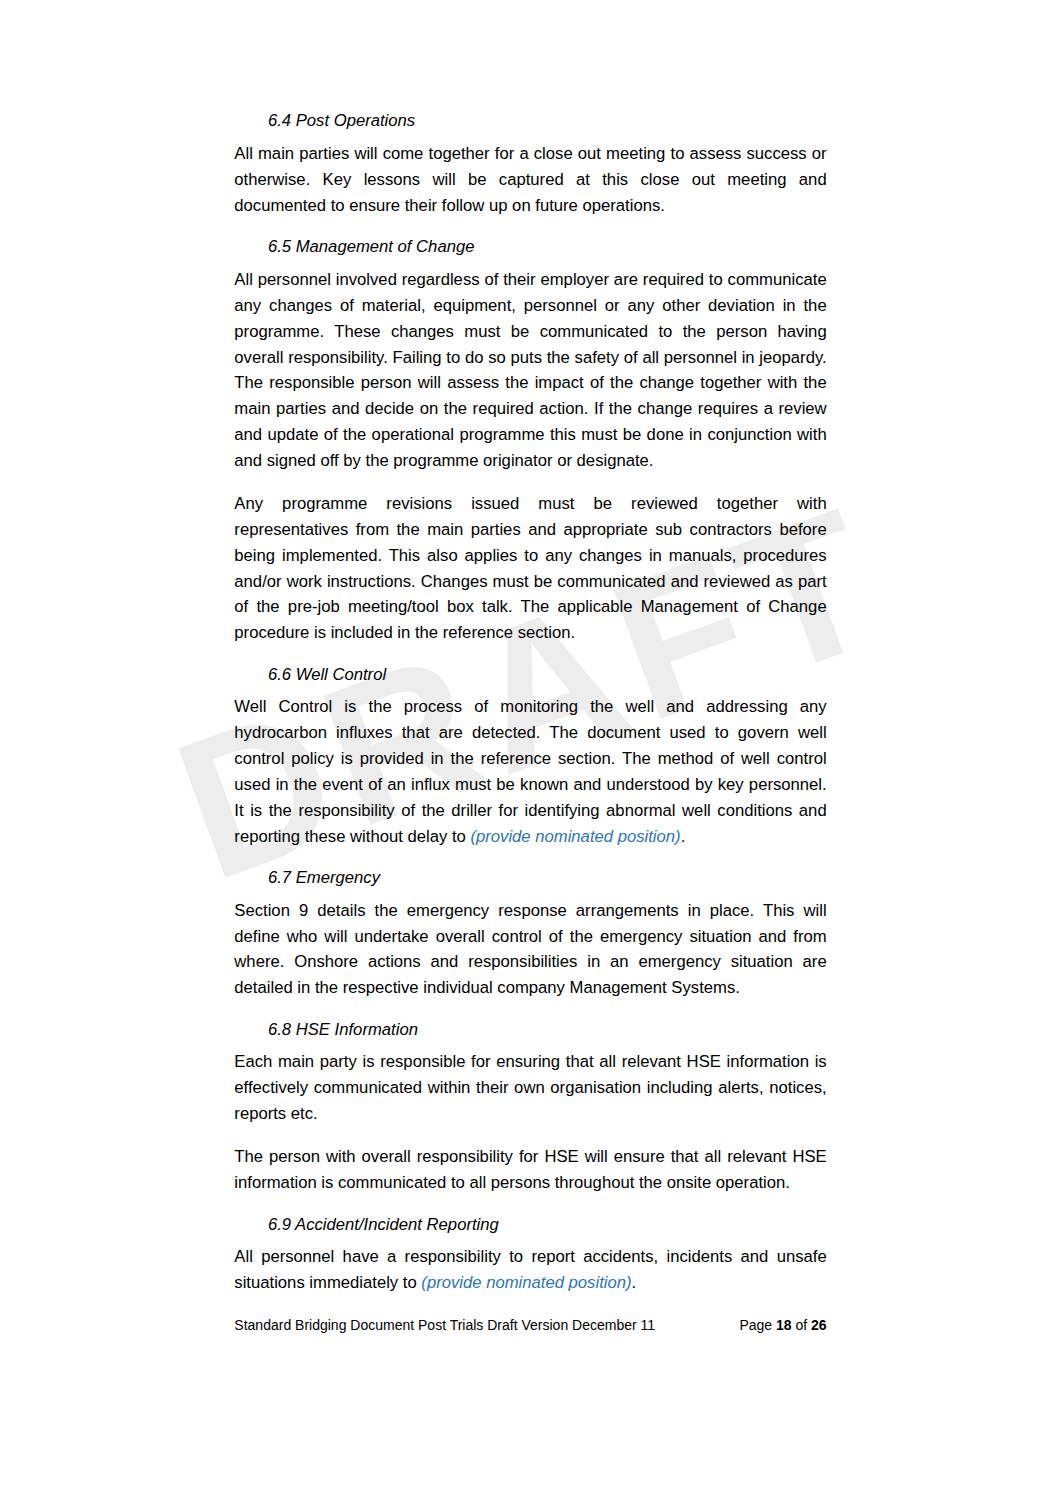DRAFT
6.4 Post Operations
All main parties will come together for a close out meeting to assess success or otherwise. Key lessons will be captured at this close out meeting and documented to ensure their follow up on future operations.
6.5 Management of Change
All personnel involved regardless of their employer are required to communicate any changes of material, equipment, personnel or any other deviation in the programme. These changes must be communicated to the person having overall responsibility. Failing to do so puts the safety of all personnel in jeopardy. The responsible person will assess the impact of the change together with the main parties and decide on the required action. If the change requires a review and update of the operational programme this must be done in conjunction with and signed off by the programme originator or designate.
Any programme revisions issued must be reviewed together with representatives from the main parties and appropriate sub contractors before being implemented. This also applies to any changes in manuals, procedures and/or work instructions. Changes must be communicated and reviewed as part of the pre-job meeting/tool box talk. The applicable Management of Change procedure is included in the reference section.
6.6 Well Control
Well Control is the process of monitoring the well and addressing any hydrocarbon influxes that are detected. The document used to govern well control policy is provided in the reference section. The method of well control used in the event of an influx must be known and understood by key personnel. It is the responsibility of the driller for identifying abnormal well conditions and reporting these without delay to (provide nominated position).
6.7 Emergency
Section 9 details the emergency response arrangements in place. This will define who will undertake overall control of the emergency situation and from where. Onshore actions and responsibilities in an emergency situation are detailed in the respective individual company Management Systems.
6.8 HSE Information
Each main party is responsible for ensuring that all relevant HSE information is effectively communicated within their own organisation including alerts, notices, reports etc.
The person with overall responsibility for HSE will ensure that all relevant HSE information is communicated to all persons throughout the onsite operation.
6.9 Accident/Incident Reporting
All personnel have a responsibility to report accidents, incidents and unsafe situations immediately to (provide nominated position).
Standard Bridging Document Post Trials Draft Version December 11
Page 18 of 26